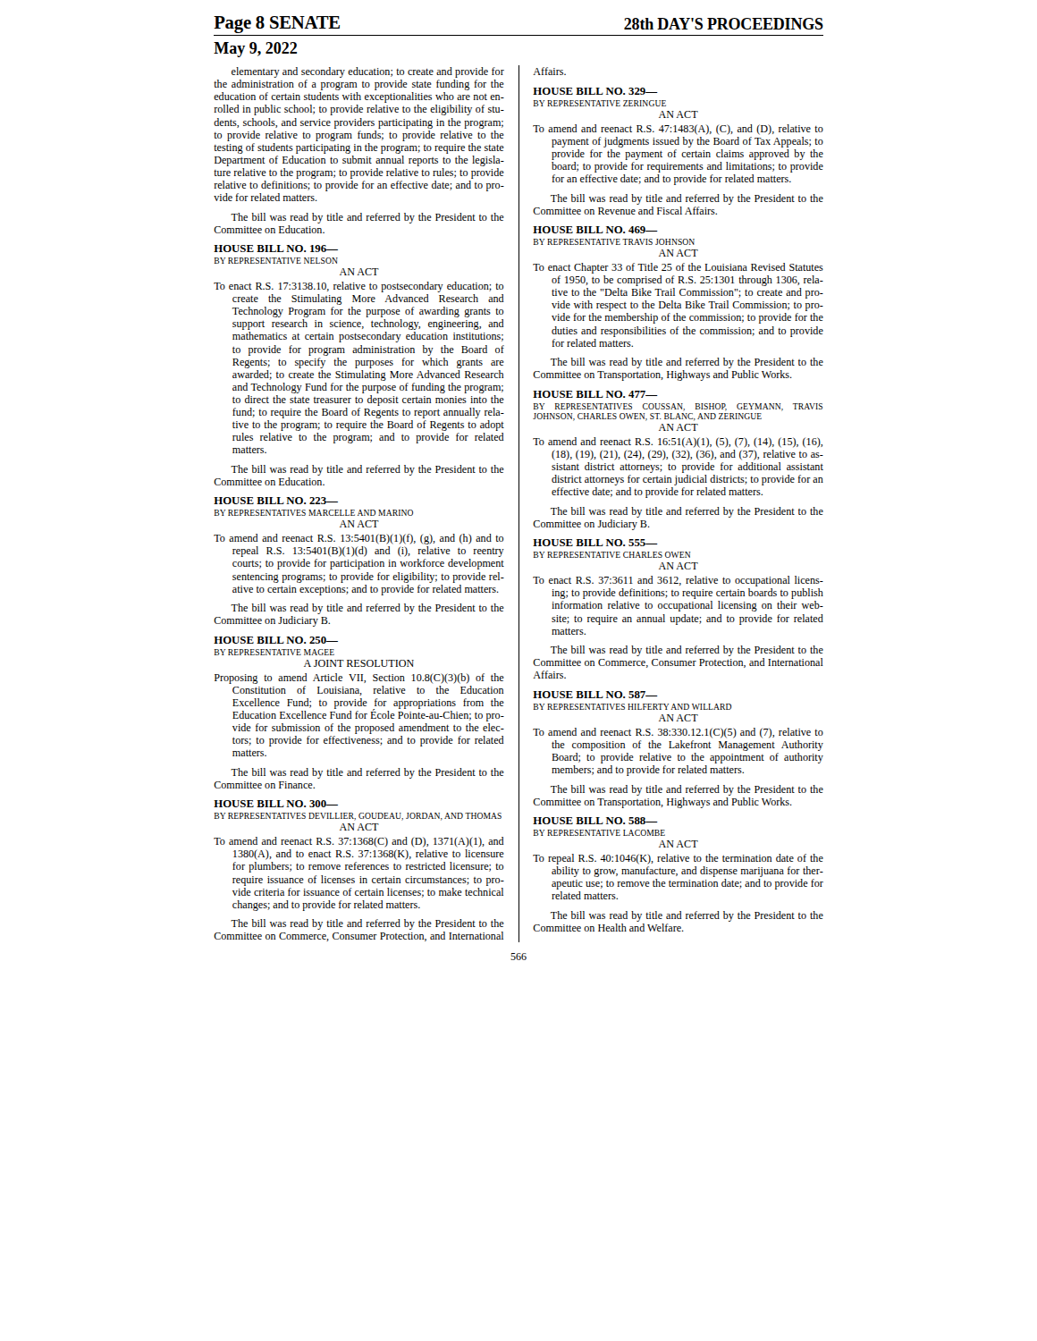Page 8 SENATE
28th DAY'S PROCEEDINGS
May 9, 2022
elementary and secondary education; to create and provide for the administration of a program to provide state funding for the education of certain students with exceptionalities who are not enrolled in public school; to provide relative to the eligibility of students, schools, and service providers participating in the program; to provide relative to program funds; to provide relative to the testing of students participating in the program; to require the state Department of Education to submit annual reports to the legislature relative to the program; to provide relative to rules; to provide relative to definitions; to provide for an effective date; and to provide for related matters.
The bill was read by title and referred by the President to the Committee on Education.
HOUSE BILL NO. 196—
BY REPRESENTATIVE NELSON
AN ACT
To enact R.S. 17:3138.10, relative to postsecondary education; to create the Stimulating More Advanced Research and Technology Program for the purpose of awarding grants to support research in science, technology, engineering, and mathematics at certain postsecondary education institutions; to provide for program administration by the Board of Regents; to specify the purposes for which grants are awarded; to create the Stimulating More Advanced Research and Technology Fund for the purpose of funding the program; to direct the state treasurer to deposit certain monies into the fund; to require the Board of Regents to report annually relative to the program; to require the Board of Regents to adopt rules relative to the program; and to provide for related matters.
The bill was read by title and referred by the President to the Committee on Education.
HOUSE BILL NO. 223—
BY REPRESENTATIVES MARCELLE AND MARINO
AN ACT
To amend and reenact R.S. 13:5401(B)(1)(f), (g), and (h) and to repeal R.S. 13:5401(B)(1)(d) and (i), relative to reentry courts; to provide for participation in workforce development sentencing programs; to provide for eligibility; to provide relative to certain exceptions; and to provide for related matters.
The bill was read by title and referred by the President to the Committee on Judiciary B.
HOUSE BILL NO. 250—
BY REPRESENTATIVE MAGEE
A JOINT RESOLUTION
Proposing to amend Article VII, Section 10.8(C)(3)(b) of the Constitution of Louisiana, relative to the Education Excellence Fund; to provide for appropriations from the Education Excellence Fund for École Pointe-au-Chien; to provide for submission of the proposed amendment to the electors; to provide for effectiveness; and to provide for related matters.
The bill was read by title and referred by the President to the Committee on Finance.
HOUSE BILL NO. 300—
BY REPRESENTATIVES DEVILLIER, GOUDEAU, JORDAN, AND THOMAS
AN ACT
To amend and reenact R.S. 37:1368(C) and (D), 1371(A)(1), and 1380(A), and to enact R.S. 37:1368(K), relative to licensure for plumbers; to remove references to restricted licensure; to require issuance of licenses in certain circumstances; to provide criteria for issuance of certain licenses; to make technical changes; and to provide for related matters.
The bill was read by title and referred by the President to the Committee on Commerce, Consumer Protection, and International Affairs.
HOUSE BILL NO. 329—
BY REPRESENTATIVE ZERINGUE
AN ACT
To amend and reenact R.S. 47:1483(A), (C), and (D), relative to payment of judgments issued by the Board of Tax Appeals; to provide for the payment of certain claims approved by the board; to provide for requirements and limitations; to provide for an effective date; and to provide for related matters.
The bill was read by title and referred by the President to the Committee on Revenue and Fiscal Affairs.
HOUSE BILL NO. 469—
BY REPRESENTATIVE TRAVIS JOHNSON
AN ACT
To enact Chapter 33 of Title 25 of the Louisiana Revised Statutes of 1950, to be comprised of R.S. 25:1301 through 1306, relative to the "Delta Bike Trail Commission"; to create and provide with respect to the Delta Bike Trail Commission; to provide for the membership of the commission; to provide for the duties and responsibilities of the commission; and to provide for related matters.
The bill was read by title and referred by the President to the Committee on Transportation, Highways and Public Works.
HOUSE BILL NO. 477—
BY REPRESENTATIVES COUSSAN, BISHOP, GEYMANN, TRAVIS JOHNSON, CHARLES OWEN, ST. BLANC, AND ZERINGUE
AN ACT
To amend and reenact R.S. 16:51(A)(1), (5), (7), (14), (15), (16), (18), (19), (21), (24), (29), (32), (36), and (37), relative to assistant district attorneys; to provide for additional assistant district attorneys for certain judicial districts; to provide for an effective date; and to provide for related matters.
The bill was read by title and referred by the President to the Committee on Judiciary B.
HOUSE BILL NO. 555—
BY REPRESENTATIVE CHARLES OWEN
AN ACT
To enact R.S. 37:3611 and 3612, relative to occupational licensing; to provide definitions; to require certain boards to publish information relative to occupational licensing on their website; to require an annual update; and to provide for related matters.
The bill was read by title and referred by the President to the Committee on Commerce, Consumer Protection, and International Affairs.
HOUSE BILL NO. 587—
BY REPRESENTATIVES HILFERTY AND WILLARD
AN ACT
To amend and reenact R.S. 38:330.12.1(C)(5) and (7), relative to the composition of the Lakefront Management Authority Board; to provide relative to the appointment of authority members; and to provide for related matters.
The bill was read by title and referred by the President to the Committee on Transportation, Highways and Public Works.
HOUSE BILL NO. 588—
BY REPRESENTATIVE LACOMBE
AN ACT
To repeal R.S. 40:1046(K), relative to the termination date of the ability to grow, manufacture, and dispense marijuana for therapeutic use; to remove the termination date; and to provide for related matters.
The bill was read by title and referred by the President to the Committee on Health and Welfare.
566